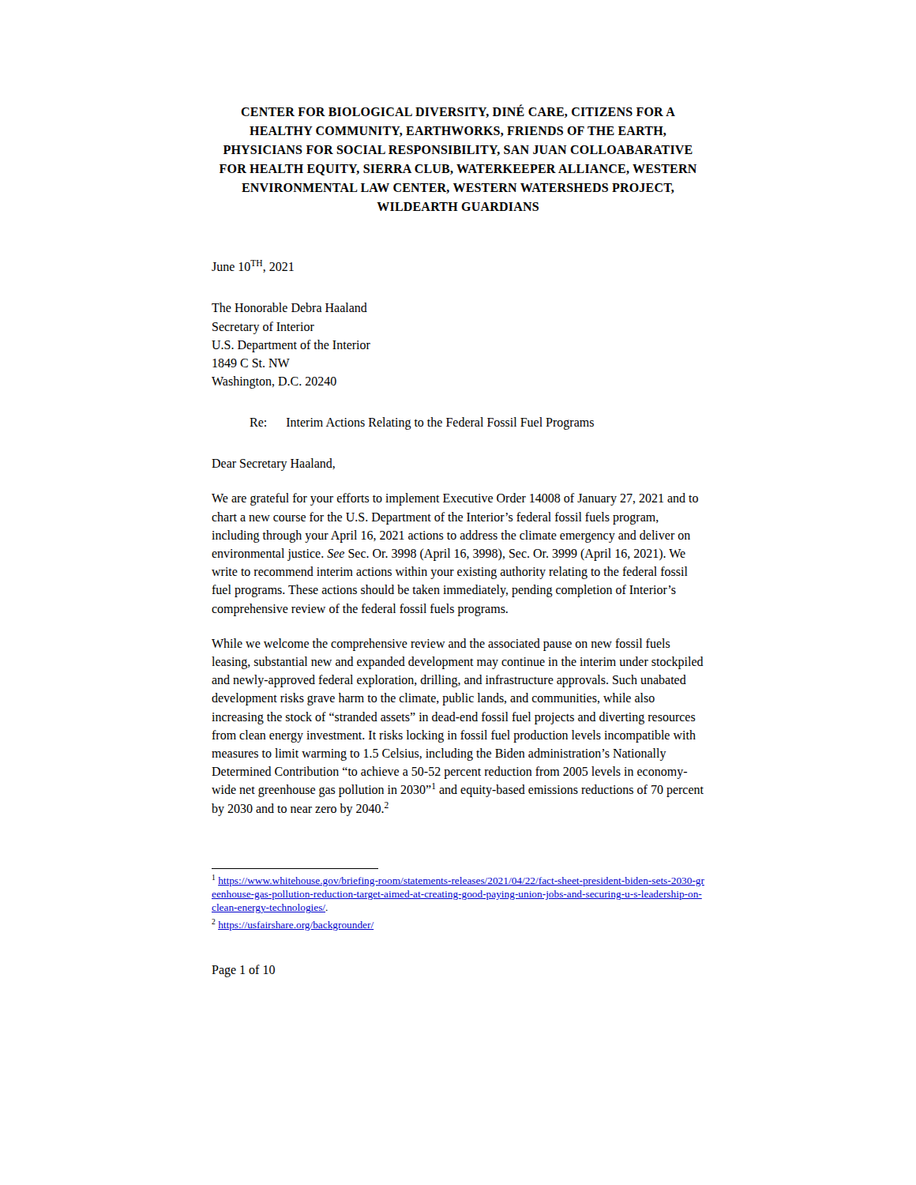Center for Biological Diversity, Diné Care, Citizens for a Healthy Community, Earthworks, Friends of the Earth, Physicians for Social Responsibility, San Juan Colloabarative for Health Equity, Sierra Club, Waterkeeper Alliance, Western Environmental Law Center, Western Watersheds Project, WildEarth Guardians
June 10TH, 2021
The Honorable Debra Haaland
Secretary of Interior
U.S. Department of the Interior
1849 C St. NW
Washington, D.C. 20240
Re: Interim Actions Relating to the Federal Fossil Fuel Programs
Dear Secretary Haaland,
We are grateful for your efforts to implement Executive Order 14008 of January 27, 2021 and to chart a new course for the U.S. Department of the Interior’s federal fossil fuels program, including through your April 16, 2021 actions to address the climate emergency and deliver on environmental justice. See Sec. Or. 3998 (April 16, 3998), Sec. Or. 3999 (April 16, 2021). We write to recommend interim actions within your existing authority relating to the federal fossil fuel programs. These actions should be taken immediately, pending completion of Interior’s comprehensive review of the federal fossil fuels programs.
While we welcome the comprehensive review and the associated pause on new fossil fuels leasing, substantial new and expanded development may continue in the interim under stockpiled and newly-approved federal exploration, drilling, and infrastructure approvals. Such unabated development risks grave harm to the climate, public lands, and communities, while also increasing the stock of “stranded assets” in dead-end fossil fuel projects and diverting resources from clean energy investment. It risks locking in fossil fuel production levels incompatible with measures to limit warming to 1.5 Celsius, including the Biden administration’s Nationally Determined Contribution “to achieve a 50-52 percent reduction from 2005 levels in economy-wide net greenhouse gas pollution in 2030”1 and equity-based emissions reductions of 70 percent by 2030 and to near zero by 2040.2
1 https://www.whitehouse.gov/briefing-room/statements-releases/2021/04/22/fact-sheet-president-biden-sets-2030-greenhouse-gas-pollution-reduction-target-aimed-at-creating-good-paying-union-jobs-and-securing-u-s-leadership-on-clean-energy-technologies/.
2 https://usfairshare.org/backgrounder/
Page 1 of 10